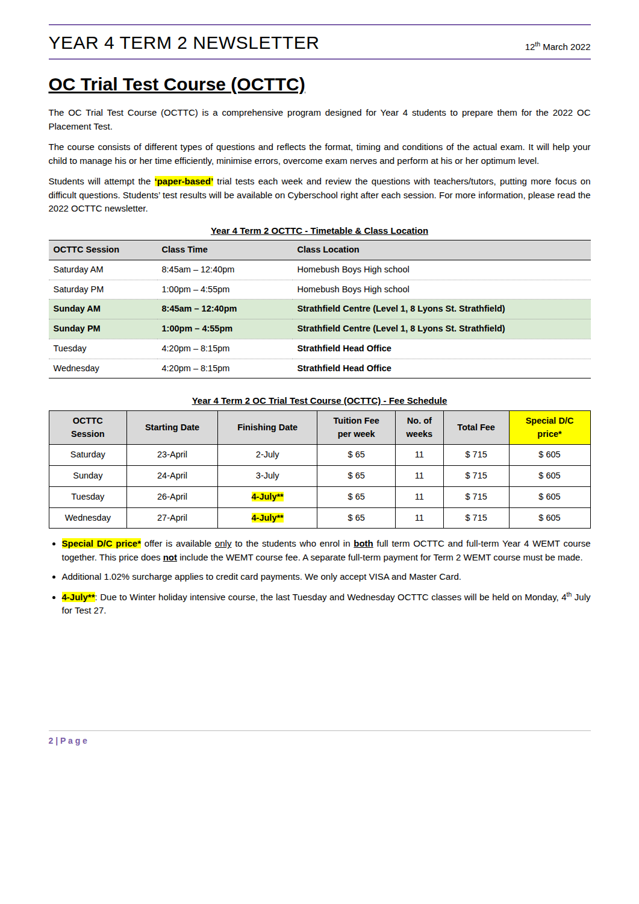YEAR 4 TERM 2 NEWSLETTER
12th March 2022
OC Trial Test Course (OCTTC)
The OC Trial Test Course (OCTTC) is a comprehensive program designed for Year 4 students to prepare them for the 2022 OC Placement Test.
The course consists of different types of questions and reflects the format, timing and conditions of the actual exam. It will help your child to manage his or her time efficiently, minimise errors, overcome exam nerves and perform at his or her optimum level.
Students will attempt the ‘paper-based’ trial tests each week and review the questions with teachers/tutors, putting more focus on difficult questions. Students’ test results will be available on Cyberschool right after each session. For more information, please read the 2022 OCTTC newsletter.
Year 4 Term 2 OCTTC - Timetable & Class Location
| OCTTC Session | Class Time | Class Location |
| --- | --- | --- |
| Saturday AM | 8:45am – 12:40pm | Homebush Boys High school |
| Saturday PM | 1:00pm – 4:55pm | Homebush Boys High school |
| Sunday AM | 8:45am – 12:40pm | Strathfield Centre (Level 1, 8 Lyons St. Strathfield) |
| Sunday PM | 1:00pm – 4:55pm | Strathfield Centre (Level 1, 8 Lyons St. Strathfield) |
| Tuesday | 4:20pm – 8:15pm | Strathfield Head Office |
| Wednesday | 4:20pm – 8:15pm | Strathfield Head Office |
Year 4 Term 2 OC Trial Test Course (OCTTC) - Fee Schedule
| OCTTC Session | Starting Date | Finishing Date | Tuition Fee per week | No. of weeks | Total Fee | Special D/C price* |
| --- | --- | --- | --- | --- | --- | --- |
| Saturday | 23-April | 2-July | $ 65 | 11 | $ 715 | $ 605 |
| Sunday | 24-April | 3-July | $ 65 | 11 | $ 715 | $ 605 |
| Tuesday | 26-April | 4-July** | $ 65 | 11 | $ 715 | $ 605 |
| Wednesday | 27-April | 4-July** | $ 65 | 11 | $ 715 | $ 605 |
Special D/C price* offer is available only to the students who enrol in both full term OCTTC and full-term Year 4 WEMT course together. This price does not include the WEMT course fee. A separate full-term payment for Term 2 WEMT course must be made.
Additional 1.02% surcharge applies to credit card payments. We only accept VISA and Master Card.
4-July**: Due to Winter holiday intensive course, the last Tuesday and Wednesday OCTTC classes will be held on Monday, 4th July for Test 27.
2 | P a g e